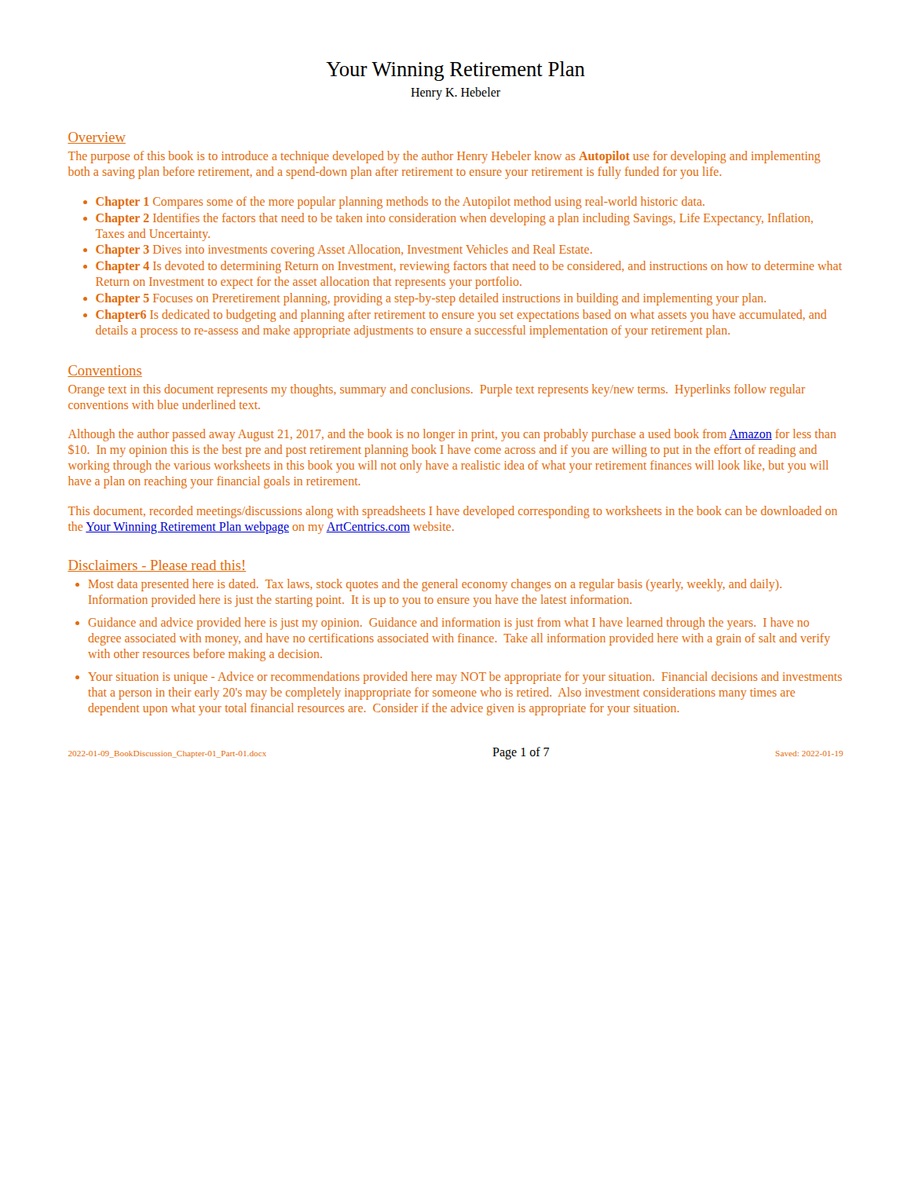Your Winning Retirement Plan
Henry K. Hebeler
Overview
The purpose of this book is to introduce a technique developed by the author Henry Hebeler know as Autopilot use for developing and implementing both a saving plan before retirement, and a spend-down plan after retirement to ensure your retirement is fully funded for you life.
Chapter 1 Compares some of the more popular planning methods to the Autopilot method using real-world historic data.
Chapter 2 Identifies the factors that need to be taken into consideration when developing a plan including Savings, Life Expectancy, Inflation, Taxes and Uncertainty.
Chapter 3 Dives into investments covering Asset Allocation, Investment Vehicles and Real Estate.
Chapter 4 Is devoted to determining Return on Investment, reviewing factors that need to be considered, and instructions on how to determine what Return on Investment to expect for the asset allocation that represents your portfolio.
Chapter 5 Focuses on Preretirement planning, providing a step-by-step detailed instructions in building and implementing your plan.
Chapter6 Is dedicated to budgeting and planning after retirement to ensure you set expectations based on what assets you have accumulated, and details a process to re-assess and make appropriate adjustments to ensure a successful implementation of your retirement plan.
Conventions
Orange text in this document represents my thoughts, summary and conclusions. Purple text represents key/new terms. Hyperlinks follow regular conventions with blue underlined text.
Although the author passed away August 21, 2017, and the book is no longer in print, you can probably purchase a used book from Amazon for less than $10. In my opinion this is the best pre and post retirement planning book I have come across and if you are willing to put in the effort of reading and working through the various worksheets in this book you will not only have a realistic idea of what your retirement finances will look like, but you will have a plan on reaching your financial goals in retirement.
This document, recorded meetings/discussions along with spreadsheets I have developed corresponding to worksheets in the book can be downloaded on the Your Winning Retirement Plan webpage on my ArtCentrics.com website.
Disclaimers - Please read this!
Most data presented here is dated. Tax laws, stock quotes and the general economy changes on a regular basis (yearly, weekly, and daily). Information provided here is just the starting point. It is up to you to ensure you have the latest information.
Guidance and advice provided here is just my opinion. Guidance and information is just from what I have learned through the years. I have no degree associated with money, and have no certifications associated with finance. Take all information provided here with a grain of salt and verify with other resources before making a decision.
Your situation is unique - Advice or recommendations provided here may NOT be appropriate for your situation. Financial decisions and investments that a person in their early 20's may be completely inappropriate for someone who is retired. Also investment considerations many times are dependent upon what your total financial resources are. Consider if the advice given is appropriate for your situation.
2022-01-09_BookDiscussion_Chapter-01_Part-01.docx Page 1 of 7 Saved: 2022-01-19